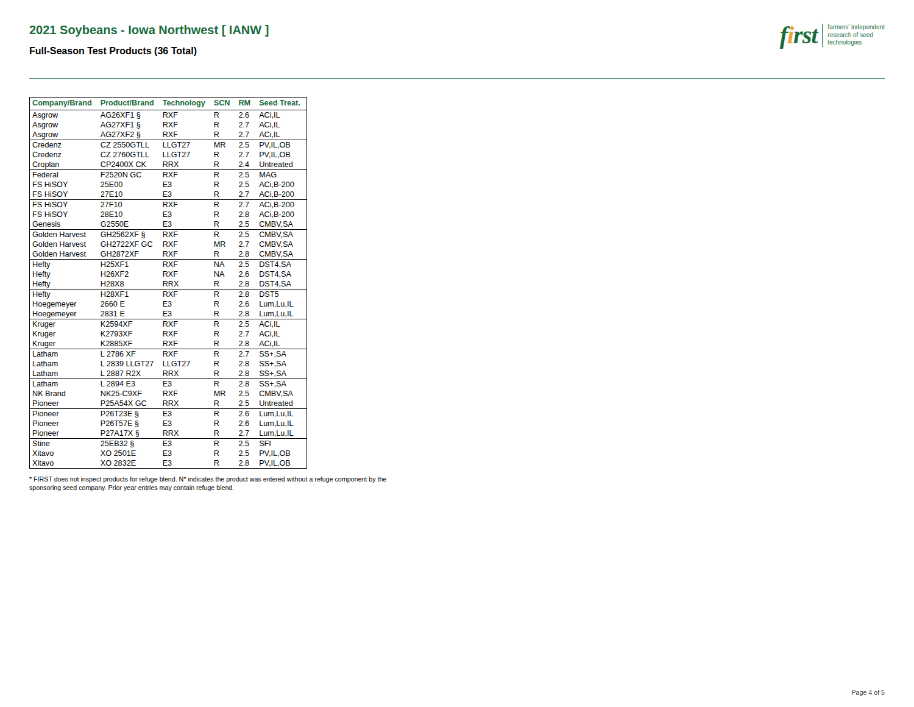2021 Soybeans - Iowa Northwest [ IANW ]
Full-Season Test Products (36 Total)
first
farmers' independent
research of seed
technologies
| Company/Brand | Product/Brand | Technology | SCN | RM | Seed Treat. |
| --- | --- | --- | --- | --- | --- |
| Asgrow | AG26XF1 § | RXF | R | 2.6 | ACi,IL |
| Asgrow | AG27XF1 § | RXF | R | 2.7 | ACi,IL |
| Asgrow | AG27XF2 § | RXF | R | 2.7 | ACi,IL |
| Credenz | CZ 2550GTLL | LLGT27 | MR | 2.5 | PV,IL,OB |
| Credenz | CZ 2760GTLL | LLGT27 | R | 2.7 | PV,IL,OB |
| Croplan | CP2400X CK | RRX | R | 2.4 | Untreated |
| Federal | F2520N GC | RXF | R | 2.5 | MAG |
| FS HiSOY | 25E00 | E3 | R | 2.5 | ACi,B-200 |
| FS HiSOY | 27E10 | E3 | R | 2.7 | ACi,B-200 |
| FS HiSOY | 27F10 | RXF | R | 2.7 | ACi,B-200 |
| FS HiSOY | 28E10 | E3 | R | 2.8 | ACi,B-200 |
| Genesis | G2550E | E3 | R | 2.5 | CMBV,SA |
| Golden Harvest | GH2562XF § | RXF | R | 2.5 | CMBV,SA |
| Golden Harvest | GH2722XF GC | RXF | MR | 2.7 | CMBV,SA |
| Golden Harvest | GH2872XF | RXF | R | 2.8 | CMBV,SA |
| Hefty | H25XF1 | RXF | NA | 2.5 | DST4,SA |
| Hefty | H26XF2 | RXF | NA | 2.6 | DST4,SA |
| Hefty | H28X8 | RRX | R | 2.8 | DST4,SA |
| Hefty | H28XF1 | RXF | R | 2.8 | DST5 |
| Hoegemeyer | 2660 E | E3 | R | 2.6 | Lum,Lu,IL |
| Hoegemeyer | 2831 E | E3 | R | 2.8 | Lum,Lu,IL |
| Kruger | K2594XF | RXF | R | 2.5 | ACi,IL |
| Kruger | K2793XF | RXF | R | 2.7 | ACi,IL |
| Kruger | K2885XF | RXF | R | 2.8 | ACi,IL |
| Latham | L 2786 XF | RXF | R | 2.7 | SS+,SA |
| Latham | L 2839 LLGT27 | LLGT27 | R | 2.8 | SS+,SA |
| Latham | L 2887 R2X | RRX | R | 2.8 | SS+,SA |
| Latham | L 2894 E3 | E3 | R | 2.8 | SS+,SA |
| NK Brand | NK25-C9XF | RXF | MR | 2.5 | CMBV,SA |
| Pioneer | P25A54X GC | RRX | R | 2.5 | Untreated |
| Pioneer | P26T23E § | E3 | R | 2.6 | Lum,Lu,IL |
| Pioneer | P26T57E § | E3 | R | 2.6 | Lum,Lu,IL |
| Pioneer | P27A17X § | RRX | R | 2.7 | Lum,Lu,IL |
| Stine | 25EB32 § | E3 | R | 2.5 | SFI |
| Xitavo | XO 2501E | E3 | R | 2.5 | PV,IL,OB |
| Xitavo | XO 2832E | E3 | R | 2.8 | PV,IL,OB |
* FIRST does not inspect products for refuge blend. N* indicates the product was entered without a refuge component by the sponsoring seed company. Prior year entries may contain refuge blend.
Page 4 of 5